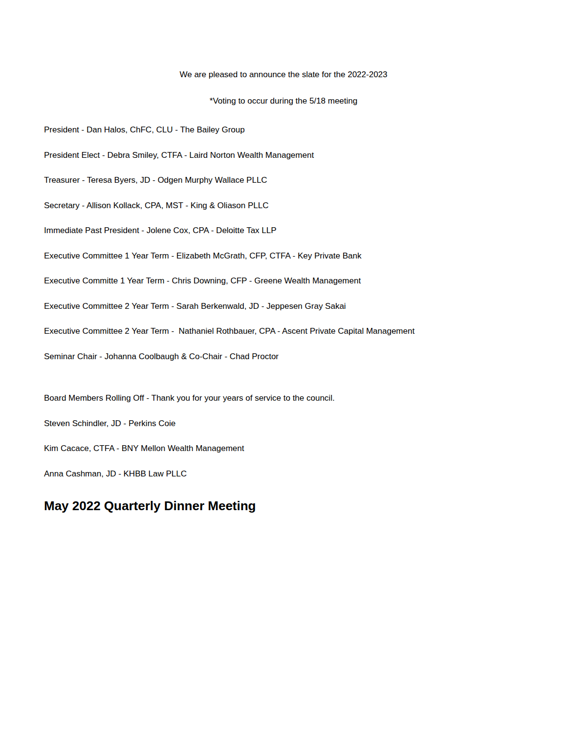We are pleased to announce the slate for the 2022-2023
*Voting to occur during the 5/18 meeting
President - Dan Halos, ChFC, CLU - The Bailey Group
President Elect - Debra Smiley, CTFA - Laird Norton Wealth Management
Treasurer - Teresa Byers, JD - Odgen Murphy Wallace PLLC
Secretary - Allison Kollack, CPA, MST - King & Oliason PLLC
Immediate Past President - Jolene Cox, CPA - Deloitte Tax LLP
Executive Committee 1 Year Term - Elizabeth McGrath, CFP, CTFA - Key Private Bank
Executive Committe 1 Year Term - Chris Downing, CFP - Greene Wealth Management
Executive Committee 2 Year Term - Sarah Berkenwald, JD - Jeppesen Gray Sakai
Executive Committee 2 Year Term - Nathaniel Rothbauer, CPA - Ascent Private Capital Management
Seminar Chair - Johanna Coolbaugh & Co-Chair - Chad Proctor
Board Members Rolling Off - Thank you for your years of service to the council.
Steven Schindler, JD - Perkins Coie
Kim Cacace, CTFA - BNY Mellon Wealth Management
Anna Cashman, JD - KHBB Law PLLC
May 2022 Quarterly Dinner Meeting